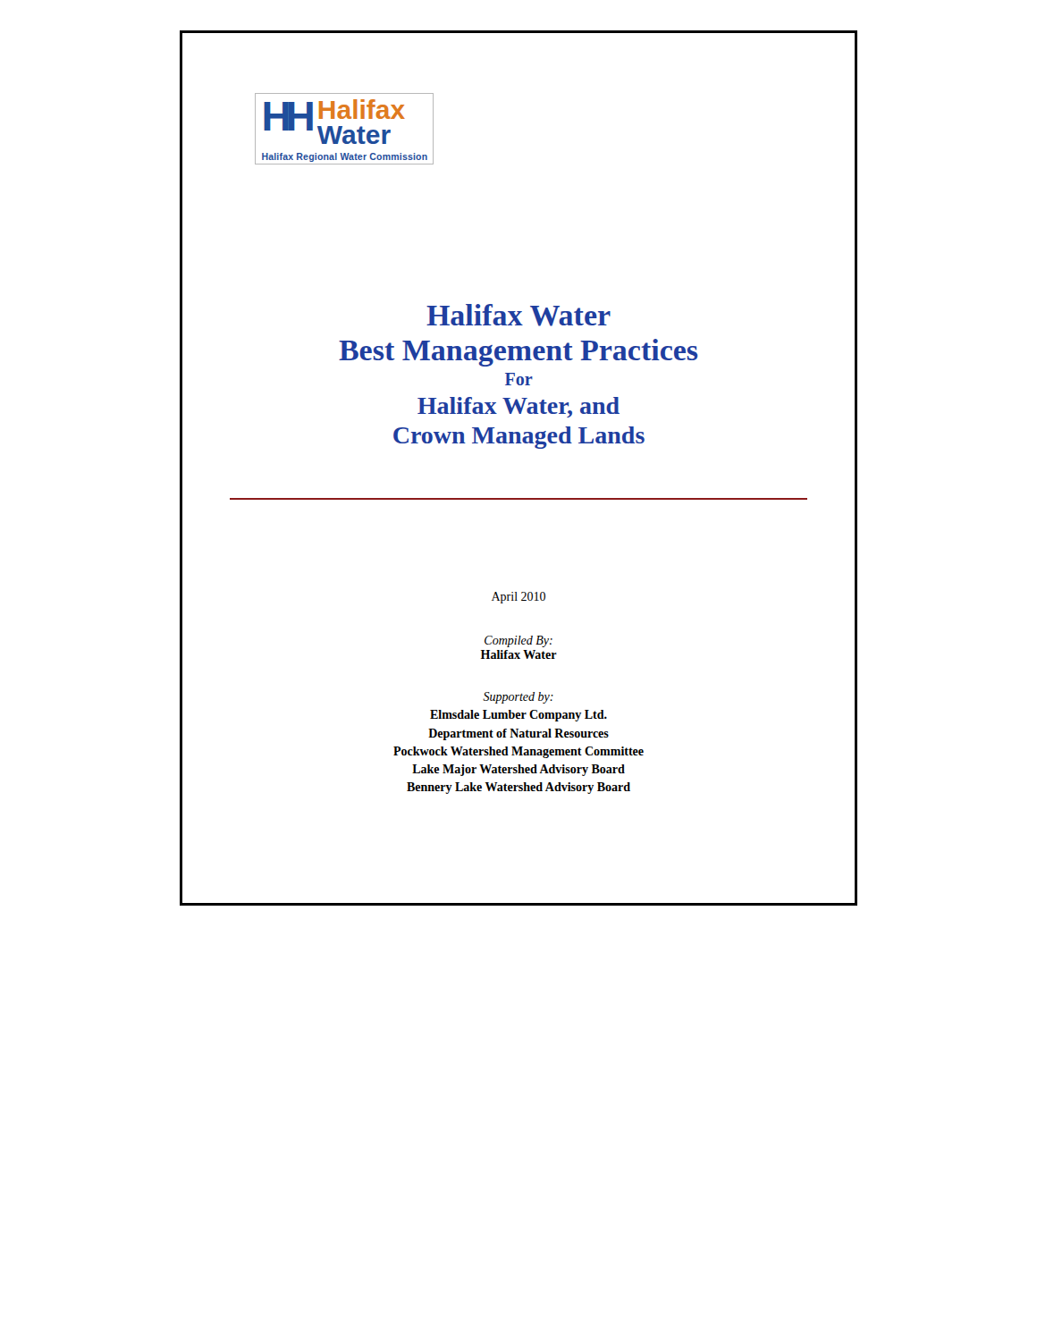HH
Halifax Water
Halifax Regional Water Commission
Halifax Water
Best Management Practices
For
Halifax Water, and
Crown Managed Lands
April 2010
Compiled By:
Halifax Water
Supported by:
Elmsdale Lumber Company Ltd. Department of Natural Resources Pockwock Watershed Management Committee Lake Major Watershed Advisory Board Bennery Lake Watershed Advisory Board